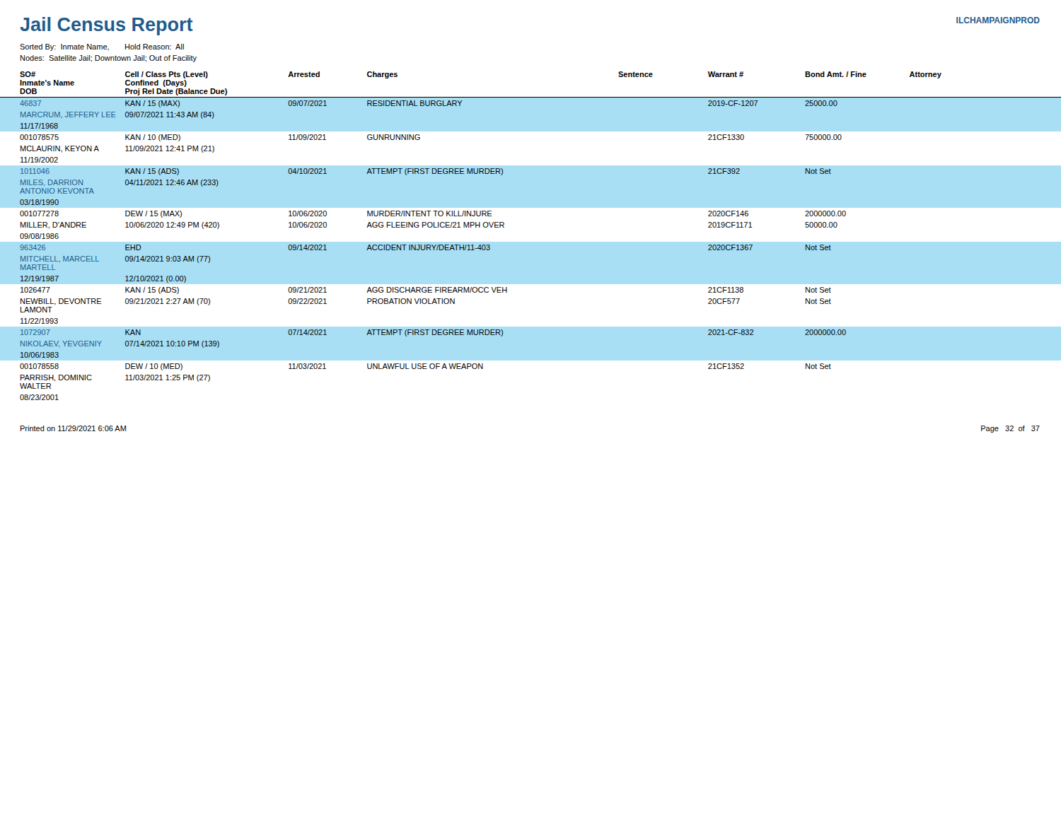ILCHAMPAIGNPROD
Jail Census Report
Sorted By: Inmate Name, Hold Reason: All
Nodes: Satellite Jail; Downtown Jail; Out of Facility
| SO# Inmate's Name DOB | Cell / Class Pts (Level) Confined (Days) Proj Rel Date (Balance Due) | Arrested | Charges | Sentence | Warrant # | Bond Amt. / Fine | Attorney |
| --- | --- | --- | --- | --- | --- | --- | --- |
| 46837 | KAN / 15 (MAX) | 09/07/2021 | RESIDENTIAL BURGLARY | | 2019-CF-1207 | 25000.00 | |
| MARCRUM, JEFFERY LEE | 09/07/2021 11:43 AM (84) | | | | | | |
| 11/17/1968 | | | | | | | |
| 001078575 | KAN / 10 (MED) | 11/09/2021 | GUNRUNNING | | 21CF1330 | 750000.00 | |
| MCLAURIN, KEYON A | 11/09/2021 12:41 PM (21) | | | | | | |
| 11/19/2002 | | | | | | | |
| 1011046 | KAN / 15 (ADS) | 04/10/2021 | ATTEMPT (FIRST DEGREE MURDER) | | 21CF392 | Not Set | |
| MILES, DARRION ANTONIO KEVONTA | 04/11/2021 12:46 AM (233) | | | | | | |
| 03/18/1990 | | | | | | | |
| 001077278 | DEW / 15 (MAX) | 10/06/2020 | MURDER/INTENT TO KILL/INJURE | | 2020CF146 | 2000000.00 | |
| MILLER, D'ANDRE | 10/06/2020 12:49 PM (420) | 10/06/2020 | AGG FLEEING POLICE/21 MPH OVER | | 2019CF1171 | 50000.00 | |
| 09/08/1986 | | | | | | | |
| 963426 | EHD | 09/14/2021 | ACCIDENT INJURY/DEATH/11-403 | | 2020CF1367 | Not Set | |
| MITCHELL, MARCELL MARTELL | 09/14/2021 9:03 AM (77) | | | | | | |
| 12/19/1987 | 12/10/2021 (0.00) | | | | | | |
| 1026477 | KAN / 15 (ADS) | 09/21/2021 | AGG DISCHARGE FIREARM/OCC VEH | | 21CF1138 | Not Set | |
| NEWBILL, DEVONTRE LAMONT | 09/21/2021 2:27 AM (70) | 09/22/2021 | PROBATION VIOLATION | | 20CF577 | Not Set | |
| 11/22/1993 | | | | | | | |
| 1072907 | KAN | 07/14/2021 | ATTEMPT (FIRST DEGREE MURDER) | | 2021-CF-832 | 2000000.00 | |
| NIKOLAEV, YEVGENIY | 07/14/2021 10:10 PM (139) | | | | | | |
| 10/06/1983 | | | | | | | |
| 001078558 | DEW / 10 (MED) | 11/03/2021 | UNLAWFUL USE OF A WEAPON | | 21CF1352 | Not Set | |
| PARRISH, DOMINIC WALTER | 11/03/2021 1:25 PM (27) | | | | | | |
| 08/23/2001 | | | | | | | |
Printed on 11/29/2021 6:06 AM
Page 32 of 37